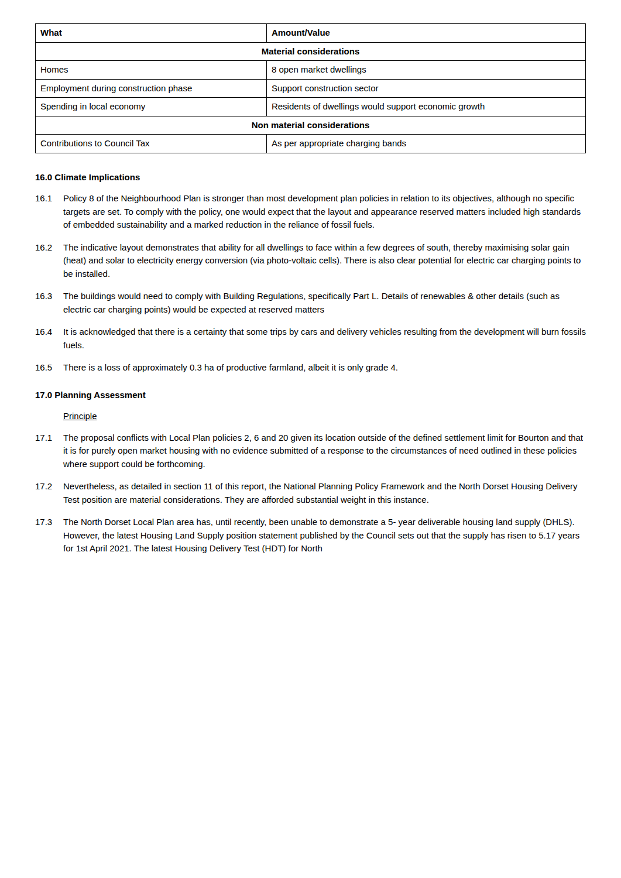| What | Amount/Value |
| --- | --- |
| Material considerations |
| Homes | 8 open market dwellings |
| Employment during construction phase | Support construction sector |
| Spending in local economy | Residents of dwellings would support economic growth |
| Non material considerations |
| Contributions to Council Tax | As per appropriate charging bands |
16.0 Climate Implications
16.1
Policy 8 of the Neighbourhood Plan is stronger than most development plan policies in relation to its objectives, although no specific targets are set. To comply with the policy, one would expect that the layout and appearance reserved matters included high standards of embedded sustainability and a marked reduction in the reliance of fossil fuels.
16.2
The indicative layout demonstrates that ability for all dwellings to face within a few degrees of south, thereby maximising solar gain (heat) and solar to electricity energy conversion (via photo-voltaic cells). There is also clear potential for electric car charging points to be installed.
16.3
The buildings would need to comply with Building Regulations, specifically Part L. Details of renewables & other details (such as electric car charging points) would be expected at reserved matters
16.4
It is acknowledged that there is a certainty that some trips by cars and delivery vehicles resulting from the development will burn fossils fuels.
16.5
There is a loss of approximately 0.3 ha of productive farmland, albeit it is only grade 4.
17.0 Planning Assessment
Principle
17.1
The proposal conflicts with Local Plan policies 2, 6 and 20 given its location outside of the defined settlement limit for Bourton and that it is for purely open market housing with no evidence submitted of a response to the circumstances of need outlined in these policies where support could be forthcoming.
17.2
Nevertheless, as detailed in section 11 of this report, the National Planning Policy Framework and the North Dorset Housing Delivery Test position are material considerations. They are afforded substantial weight in this instance.
17.3
The North Dorset Local Plan area has, until recently, been unable to demonstrate a 5- year deliverable housing land supply (DHLS). However, the latest Housing Land Supply position statement published by the Council sets out that the supply has risen to 5.17 years for 1st April 2021. The latest Housing Delivery Test (HDT) for North